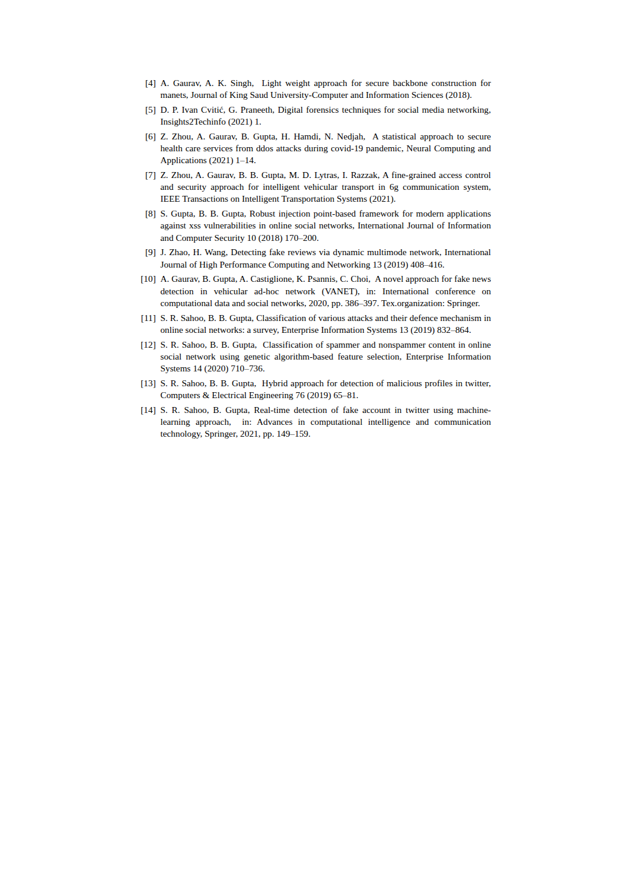[4] A. Gaurav, A. K. Singh, Light weight approach for secure backbone construction for manets, Journal of King Saud University-Computer and Information Sciences (2018).
[5] D. P. Ivan Cvitić, G. Praneeth, Digital forensics techniques for social media networking, Insights2Techinfo (2021) 1.
[6] Z. Zhou, A. Gaurav, B. Gupta, H. Hamdi, N. Nedjah, A statistical approach to secure health care services from ddos attacks during covid-19 pandemic, Neural Computing and Applications (2021) 1–14.
[7] Z. Zhou, A. Gaurav, B. B. Gupta, M. D. Lytras, I. Razzak, A fine-grained access control and security approach for intelligent vehicular transport in 6g communication system, IEEE Transactions on Intelligent Transportation Systems (2021).
[8] S. Gupta, B. B. Gupta, Robust injection point-based framework for modern applications against xss vulnerabilities in online social networks, International Journal of Information and Computer Security 10 (2018) 170–200.
[9] J. Zhao, H. Wang, Detecting fake reviews via dynamic multimode network, International Journal of High Performance Computing and Networking 13 (2019) 408–416.
[10] A. Gaurav, B. Gupta, A. Castiglione, K. Psannis, C. Choi, A novel approach for fake news detection in vehicular ad-hoc network (VANET), in: International conference on computational data and social networks, 2020, pp. 386–397. Tex.organization: Springer.
[11] S. R. Sahoo, B. B. Gupta, Classification of various attacks and their defence mechanism in online social networks: a survey, Enterprise Information Systems 13 (2019) 832–864.
[12] S. R. Sahoo, B. B. Gupta, Classification of spammer and nonspammer content in online social network using genetic algorithm-based feature selection, Enterprise Information Systems 14 (2020) 710–736.
[13] S. R. Sahoo, B. B. Gupta, Hybrid approach for detection of malicious profiles in twitter, Computers & Electrical Engineering 76 (2019) 65–81.
[14] S. R. Sahoo, B. Gupta, Real-time detection of fake account in twitter using machine-learning approach, in: Advances in computational intelligence and communication technology, Springer, 2021, pp. 149–159.